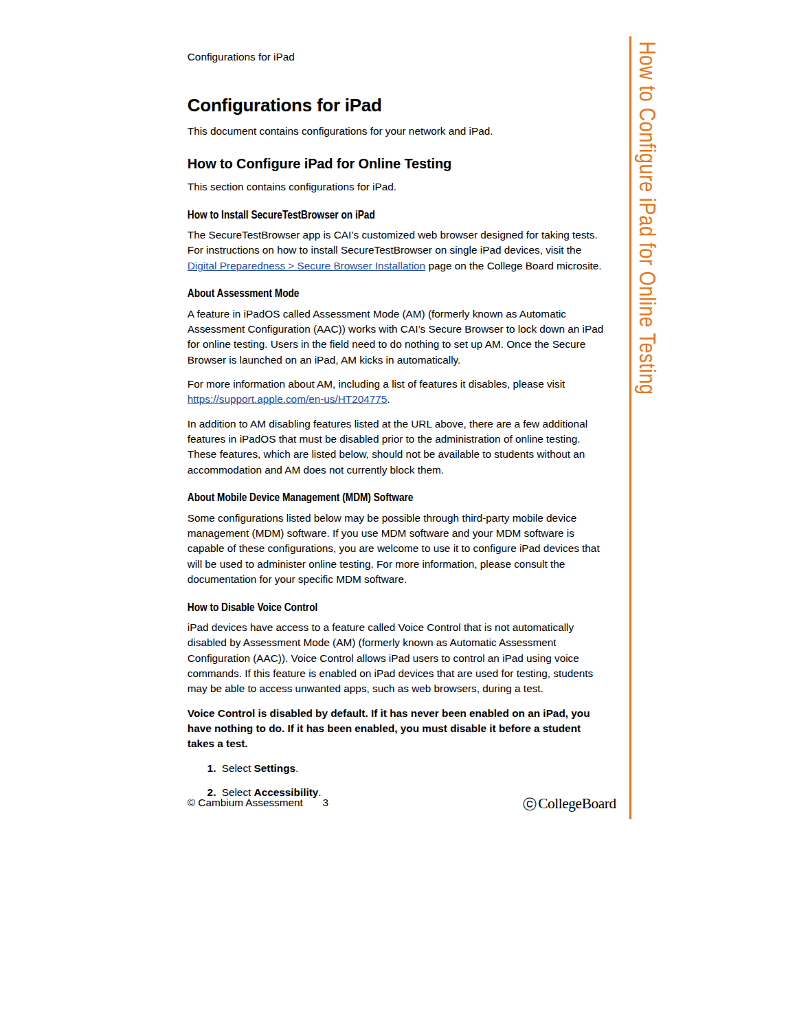How to Configure iPad for Online Testing
Configurations for iPad
Configurations for iPad
This document contains configurations for your network and iPad.
How to Configure iPad for Online Testing
This section contains configurations for iPad.
How to Install SecureTestBrowser on iPad
The SecureTestBrowser app is CAI’s customized web browser designed for taking tests. For instructions on how to install SecureTestBrowser on single iPad devices, visit the Digital Preparedness > Secure Browser Installation page on the College Board microsite.
About Assessment Mode
A feature in iPadOS called Assessment Mode (AM) (formerly known as Automatic Assessment Configuration (AAC)) works with CAI’s Secure Browser to lock down an iPad for online testing. Users in the field need to do nothing to set up AM. Once the Secure Browser is launched on an iPad, AM kicks in automatically.
For more information about AM, including a list of features it disables, please visit https://support.apple.com/en-us/HT204775.
In addition to AM disabling features listed at the URL above, there are a few additional features in iPadOS that must be disabled prior to the administration of online testing. These features, which are listed below, should not be available to students without an accommodation and AM does not currently block them.
About Mobile Device Management (MDM) Software
Some configurations listed below may be possible through third-party mobile device management (MDM) software. If you use MDM software and your MDM software is capable of these configurations, you are welcome to use it to configure iPad devices that will be used to administer online testing. For more information, please consult the documentation for your specific MDM software.
How to Disable Voice Control
iPad devices have access to a feature called Voice Control that is not automatically disabled by Assessment Mode (AM) (formerly known as Automatic Assessment Configuration (AAC)). Voice Control allows iPad users to control an iPad using voice commands. If this feature is enabled on iPad devices that are used for testing, students may be able to access unwanted apps, such as web browsers, during a test.
Voice Control is disabled by default. If it has never been enabled on an iPad, you have nothing to do. If it has been enabled, you must disable it before a student takes a test.
Select Settings.
Select Accessibility.
© Cambium Assessment
3
ⓒCollegeBoard